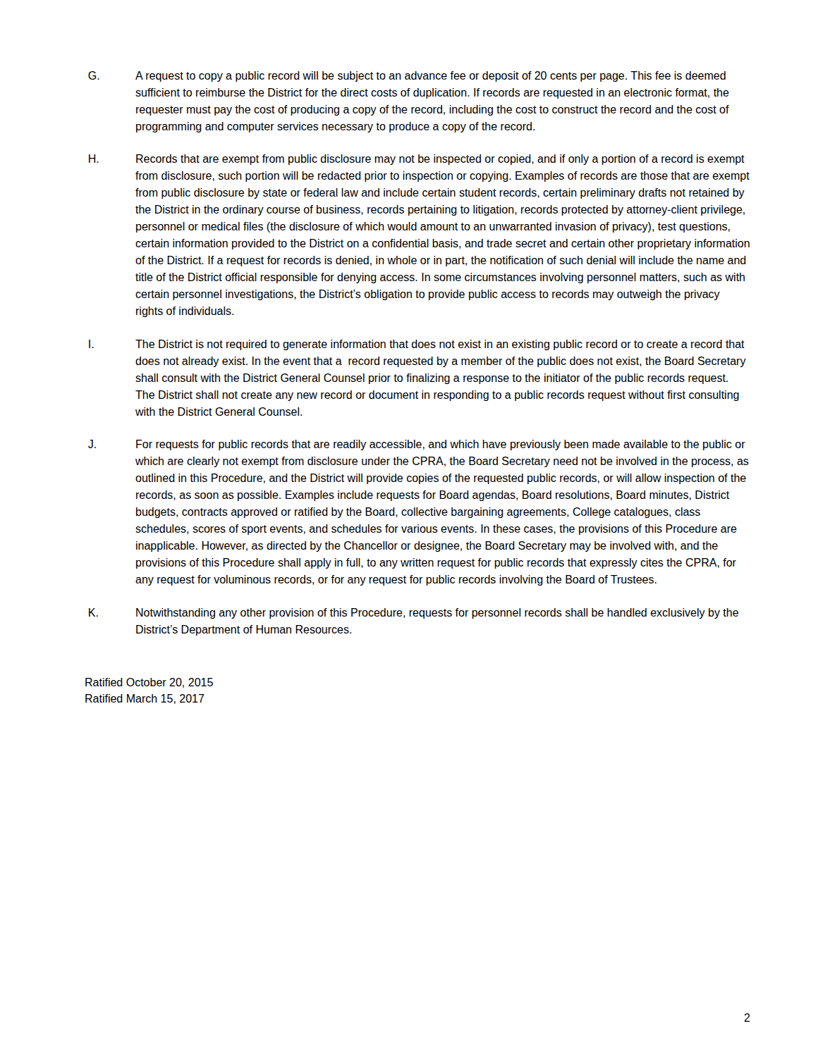G.
A request to copy a public record will be subject to an advance fee or deposit of 20 cents per page. This fee is deemed sufficient to reimburse the District for the direct costs of duplication. If records are requested in an electronic format, the requester must pay the cost of producing a copy of the record, including the cost to construct the record and the cost of programming and computer services necessary to produce a copy of the record.
H.
Records that are exempt from public disclosure may not be inspected or copied, and if only a portion of a record is exempt from disclosure, such portion will be redacted prior to inspection or copying. Examples of records are those that are exempt from public disclosure by state or federal law and include certain student records, certain preliminary drafts not retained by the District in the ordinary course of business, records pertaining to litigation, records protected by attorney-client privilege, personnel or medical files (the disclosure of which would amount to an unwarranted invasion of privacy), test questions, certain information provided to the District on a confidential basis, and trade secret and certain other proprietary information of the District. If a request for records is denied, in whole or in part, the notification of such denial will include the name and title of the District official responsible for denying access. In some circumstances involving personnel matters, such as with certain personnel investigations, the District’s obligation to provide public access to records may outweigh the privacy rights of individuals.
I.
The District is not required to generate information that does not exist in an existing public record or to create a record that does not already exist. In the event that a record requested by a member of the public does not exist, the Board Secretary shall consult with the District General Counsel prior to finalizing a response to the initiator of the public records request. The District shall not create any new record or document in responding to a public records request without first consulting with the District General Counsel.
J.
For requests for public records that are readily accessible, and which have previously been made available to the public or which are clearly not exempt from disclosure under the CPRA, the Board Secretary need not be involved in the process, as outlined in this Procedure, and the District will provide copies of the requested public records, or will allow inspection of the records, as soon as possible. Examples include requests for Board agendas, Board resolutions, Board minutes, District budgets, contracts approved or ratified by the Board, collective bargaining agreements, College catalogues, class schedules, scores of sport events, and schedules for various events. In these cases, the provisions of this Procedure are inapplicable. However, as directed by the Chancellor or designee, the Board Secretary may be involved with, and the provisions of this Procedure shall apply in full, to any written request for public records that expressly cites the CPRA, for any request for voluminous records, or for any request for public records involving the Board of Trustees.
K.
Notwithstanding any other provision of this Procedure, requests for personnel records shall be handled exclusively by the District’s Department of Human Resources.
Ratified October 20, 2015
Ratified March 15, 2017
2